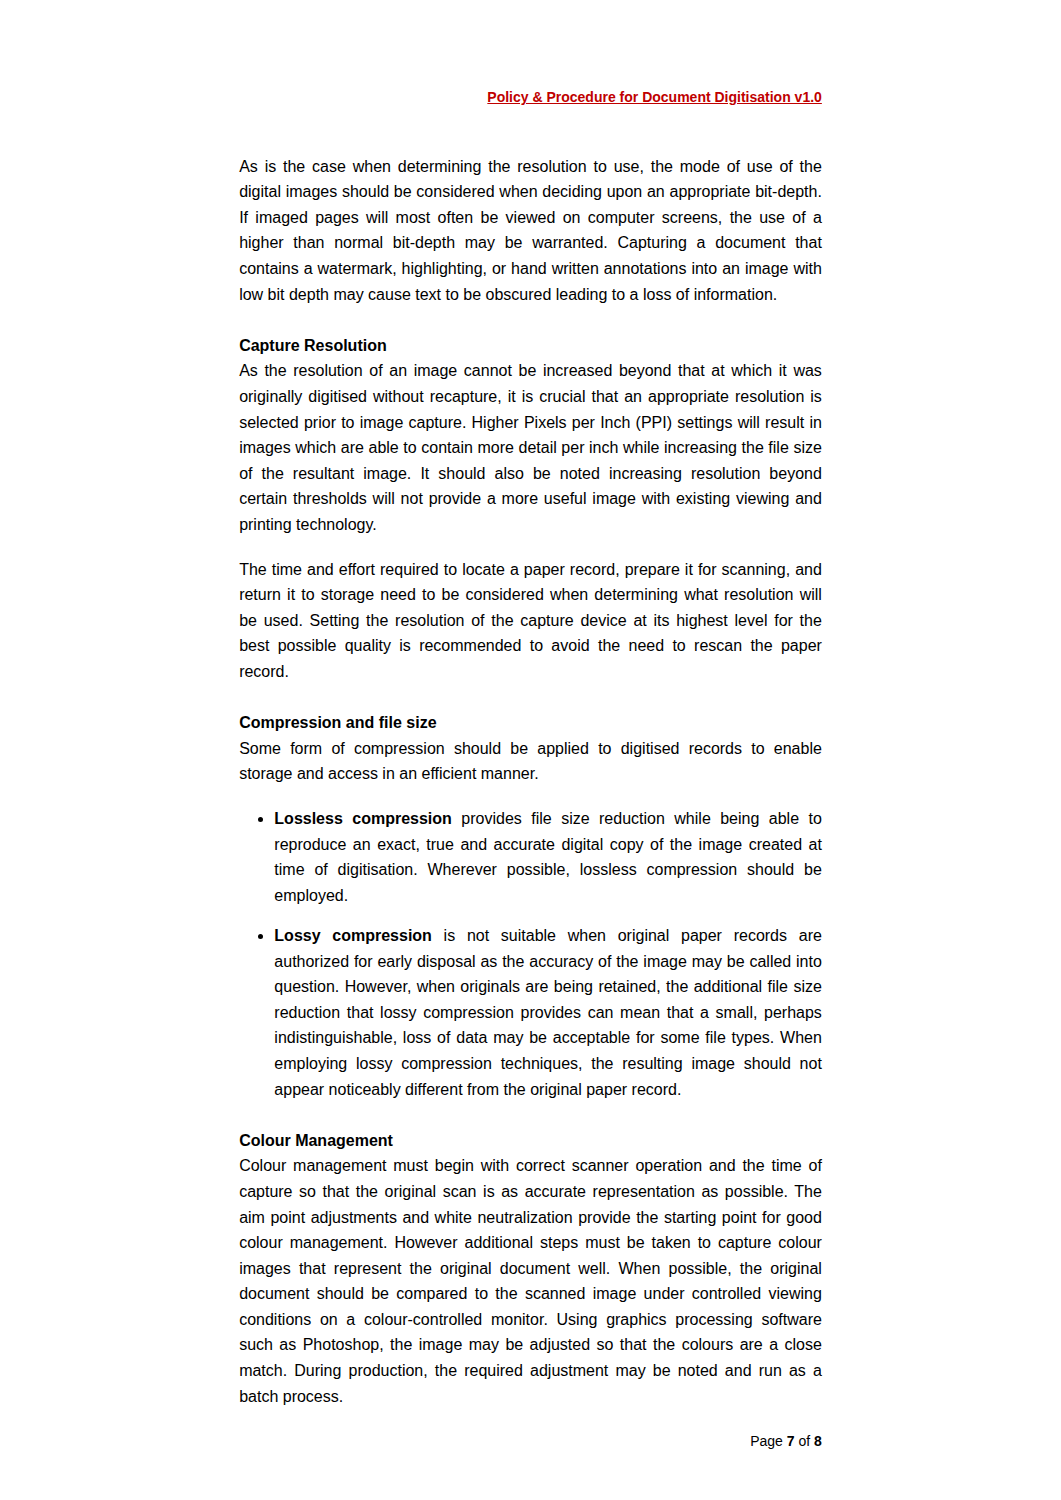Policy & Procedure for Document Digitisation v1.0
As is the case when determining the resolution to use, the mode of use of the digital images should be considered when deciding upon an appropriate bit-depth. If imaged pages will most often be viewed on computer screens, the use of a higher than normal bit-depth may be warranted. Capturing a document that contains a watermark, highlighting, or hand written annotations into an image with low bit depth may cause text to be obscured leading to a loss of information.
Capture Resolution
As the resolution of an image cannot be increased beyond that at which it was originally digitised without recapture, it is crucial that an appropriate resolution is selected prior to image capture. Higher Pixels per Inch (PPI) settings will result in images which are able to contain more detail per inch while increasing the file size of the resultant image. It should also be noted increasing resolution beyond certain thresholds will not provide a more useful image with existing viewing and printing technology.
The time and effort required to locate a paper record, prepare it for scanning, and return it to storage need to be considered when determining what resolution will be used. Setting the resolution of the capture device at its highest level for the best possible quality is recommended to avoid the need to rescan the paper record.
Compression and file size
Some form of compression should be applied to digitised records to enable storage and access in an efficient manner.
Lossless compression provides file size reduction while being able to reproduce an exact, true and accurate digital copy of the image created at time of digitisation. Wherever possible, lossless compression should be employed.
Lossy compression is not suitable when original paper records are authorized for early disposal as the accuracy of the image may be called into question. However, when originals are being retained, the additional file size reduction that lossy compression provides can mean that a small, perhaps indistinguishable, loss of data may be acceptable for some file types. When employing lossy compression techniques, the resulting image should not appear noticeably different from the original paper record.
Colour Management
Colour management must begin with correct scanner operation and the time of capture so that the original scan is as accurate representation as possible. The aim point adjustments and white neutralization provide the starting point for good colour management. However additional steps must be taken to capture colour images that represent the original document well. When possible, the original document should be compared to the scanned image under controlled viewing conditions on a colour-controlled monitor. Using graphics processing software such as Photoshop, the image may be adjusted so that the colours are a close match. During production, the required adjustment may be noted and run as a batch process.
Page 7 of 8